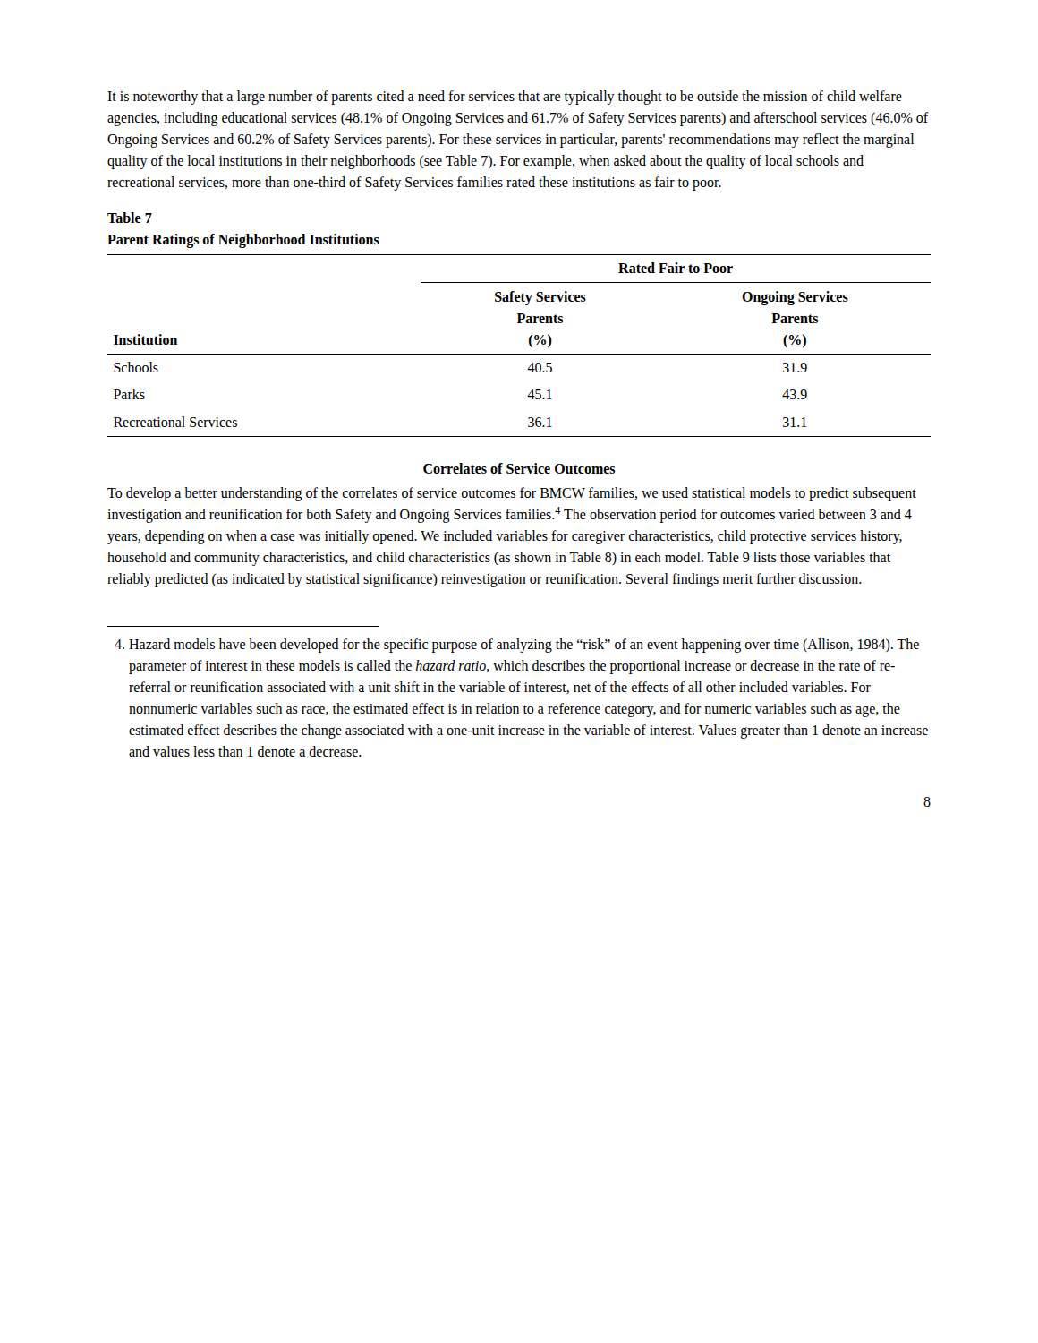It is noteworthy that a large number of parents cited a need for services that are typically thought to be outside the mission of child welfare agencies, including educational services (48.1% of Ongoing Services and 61.7% of Safety Services parents) and afterschool services (46.0% of Ongoing Services and 60.2% of Safety Services parents). For these services in particular, parents' recommendations may reflect the marginal quality of the local institutions in their neighborhoods (see Table 7). For example, when asked about the quality of local schools and recreational services, more than one-third of Safety Services families rated these institutions as fair to poor.
Table 7
Parent Ratings of Neighborhood Institutions
| Institution | Rated Fair to Poor |
| --- | --- |
| Safety Services Parents (%) | Ongoing Services Parents (%) |
| Schools | 40.5 | 31.9 |
| Parks | 45.1 | 43.9 |
| Recreational Services | 36.1 | 31.1 |
Correlates of Service Outcomes
To develop a better understanding of the correlates of service outcomes for BMCW families, we used statistical models to predict subsequent investigation and reunification for both Safety and Ongoing Services families.4 The observation period for outcomes varied between 3 and 4 years, depending on when a case was initially opened. We included variables for caregiver characteristics, child protective services history, household and community characteristics, and child characteristics (as shown in Table 8) in each model. Table 9 lists those variables that reliably predicted (as indicated by statistical significance) reinvestigation or reunification. Several findings merit further discussion.
Hazard models have been developed for the specific purpose of analyzing the “risk” of an event happening over time (Allison, 1984). The parameter of interest in these models is called the hazard ratio, which describes the proportional increase or decrease in the rate of re-referral or reunification associated with a unit shift in the variable of interest, net of the effects of all other included variables. For nonnumeric variables such as race, the estimated effect is in relation to a reference category, and for numeric variables such as age, the estimated effect describes the change associated with a one-unit increase in the variable of interest. Values greater than 1 denote an increase and values less than 1 denote a decrease.
8